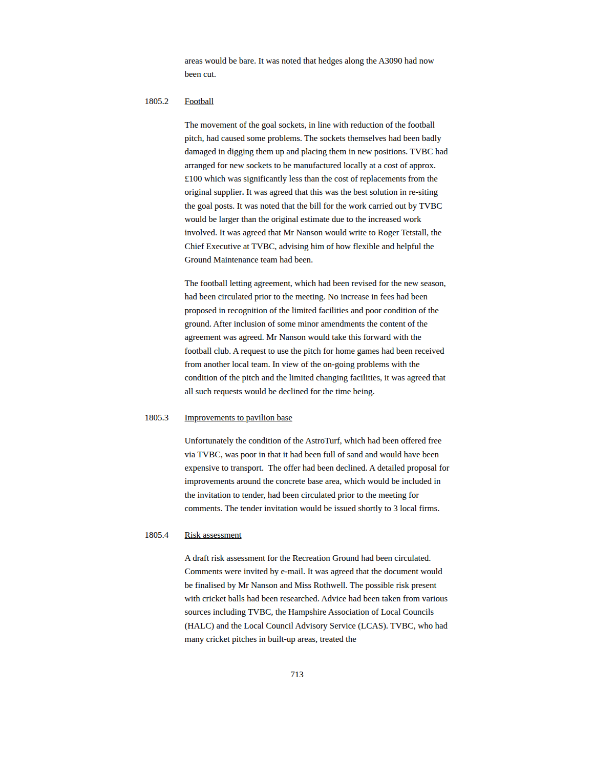areas would be bare. It was noted that hedges along the A3090 had now been cut.
1805.2
Football
The movement of the goal sockets, in line with reduction of the football pitch, had caused some problems. The sockets themselves had been badly damaged in digging them up and placing them in new positions. TVBC had arranged for new sockets to be manufactured locally at a cost of approx. £100 which was significantly less than the cost of replacements from the original supplier. It was agreed that this was the best solution in re-siting the goal posts. It was noted that the bill for the work carried out by TVBC would be larger than the original estimate due to the increased work involved. It was agreed that Mr Nanson would write to Roger Tetstall, the Chief Executive at TVBC, advising him of how flexible and helpful the Ground Maintenance team had been.
The football letting agreement, which had been revised for the new season, had been circulated prior to the meeting. No increase in fees had been proposed in recognition of the limited facilities and poor condition of the ground. After inclusion of some minor amendments the content of the agreement was agreed. Mr Nanson would take this forward with the football club. A request to use the pitch for home games had been received from another local team. In view of the on-going problems with the condition of the pitch and the limited changing facilities, it was agreed that all such requests would be declined for the time being.
1805.3
Improvements to pavilion base
Unfortunately the condition of the AstroTurf, which had been offered free via TVBC, was poor in that it had been full of sand and would have been expensive to transport. The offer had been declined. A detailed proposal for improvements around the concrete base area, which would be included in the invitation to tender, had been circulated prior to the meeting for comments. The tender invitation would be issued shortly to 3 local firms.
1805.4
Risk assessment
A draft risk assessment for the Recreation Ground had been circulated. Comments were invited by e-mail. It was agreed that the document would be finalised by Mr Nanson and Miss Rothwell. The possible risk present with cricket balls had been researched. Advice had been taken from various sources including TVBC, the Hampshire Association of Local Councils (HALC) and the Local Council Advisory Service (LCAS). TVBC, who had many cricket pitches in built-up areas, treated the
713